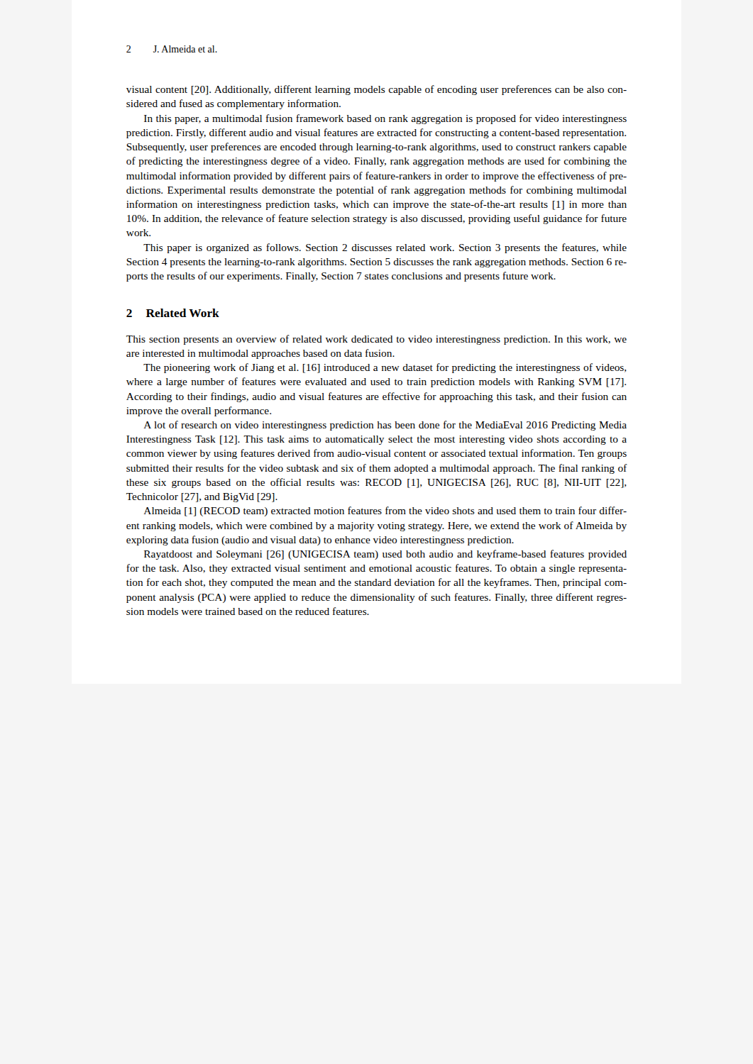2 J. Almeida et al.
visual content [20]. Additionally, different learning models capable of encoding user preferences can be also considered and fused as complementary information.
In this paper, a multimodal fusion framework based on rank aggregation is proposed for video interestingness prediction. Firstly, different audio and visual features are extracted for constructing a content-based representation. Subsequently, user preferences are encoded through learning-to-rank algorithms, used to construct rankers capable of predicting the interestingness degree of a video. Finally, rank aggregation methods are used for combining the multimodal information provided by different pairs of feature-rankers in order to improve the effectiveness of predictions. Experimental results demonstrate the potential of rank aggregation methods for combining multimodal information on interestingness prediction tasks, which can improve the state-of-the-art results [1] in more than 10%. In addition, the relevance of feature selection strategy is also discussed, providing useful guidance for future work.
This paper is organized as follows. Section 2 discusses related work. Section 3 presents the features, while Section 4 presents the learning-to-rank algorithms. Section 5 discusses the rank aggregation methods. Section 6 reports the results of our experiments. Finally, Section 7 states conclusions and presents future work.
2 Related Work
This section presents an overview of related work dedicated to video interestingness prediction. In this work, we are interested in multimodal approaches based on data fusion.
The pioneering work of Jiang et al. [16] introduced a new dataset for predicting the interestingness of videos, where a large number of features were evaluated and used to train prediction models with Ranking SVM [17]. According to their findings, audio and visual features are effective for approaching this task, and their fusion can improve the overall performance.
A lot of research on video interestingness prediction has been done for the MediaEval 2016 Predicting Media Interestingness Task [12]. This task aims to automatically select the most interesting video shots according to a common viewer by using features derived from audio-visual content or associated textual information. Ten groups submitted their results for the video subtask and six of them adopted a multimodal approach. The final ranking of these six groups based on the official results was: RECOD [1], UNIGECISA [26], RUC [8], NII-UIT [22], Technicolor [27], and BigVid [29].
Almeida [1] (RECOD team) extracted motion features from the video shots and used them to train four different ranking models, which were combined by a majority voting strategy. Here, we extend the work of Almeida by exploring data fusion (audio and visual data) to enhance video interestingness prediction.
Rayatdoost and Soleymani [26] (UNIGECISA team) used both audio and keyframe-based features provided for the task. Also, they extracted visual sentiment and emotional acoustic features. To obtain a single representation for each shot, they computed the mean and the standard deviation for all the keyframes. Then, principal component analysis (PCA) were applied to reduce the dimensionality of such features. Finally, three different regression models were trained based on the reduced features.